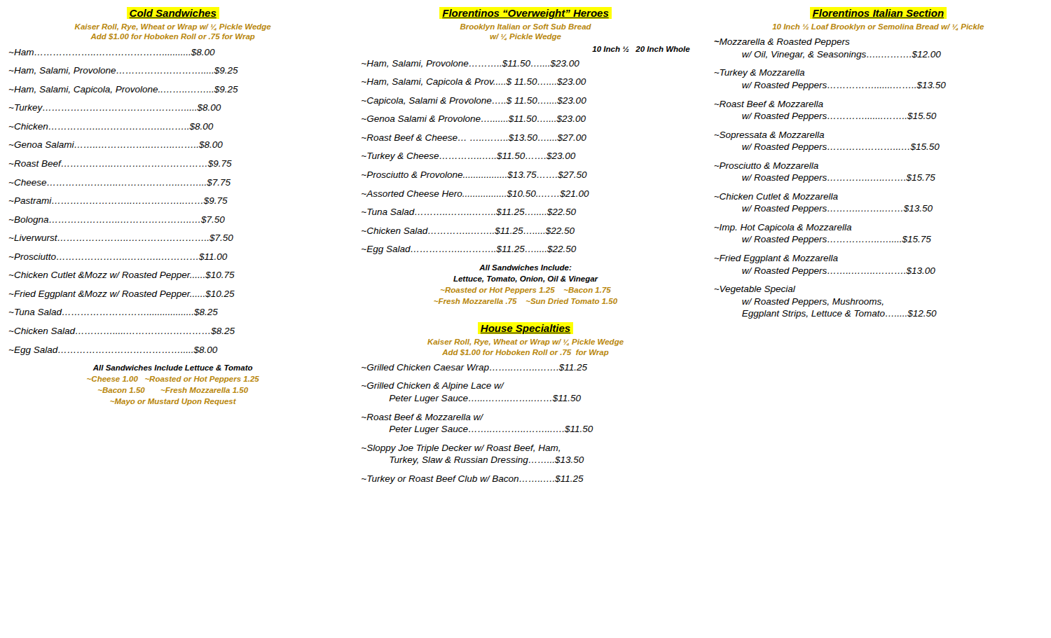Cold Sandwiches
Kaiser Roll, Rye, Wheat or Wrap w/ ¼ Pickle Wedge
Add $1.00 for Hoboken Roll or .75 for Wrap
~Ham………………..…………………...........$8.00
~Ham, Salami, Provolone……………………….....$9.25
~Ham, Salami, Capicola, Provolone..……..……...$9.25
~Turkey……………………………………….....$8.00
~Chicken……………..…………….…..……..$8.00
~Genoa Salami……..……………..……..……..$8.00
~Roast Beef……………..…………………………$9.75
~Cheese…………………..………………..……...$7.75
~Pastrami……………………..……………..……$9.75
~Bologna…………………..…………………..…$7.50
~Liverwurst…………………..……………………..$7.50
~Prosciutto…………………..………..…………$11.00
~Chicken Cutlet &Mozz w/ Roasted Pepper......$10.75
~Fried Eggplant &Mozz w/ Roasted Pepper......$10.25
~Tuna Salad………………………..................$8.25
~Chicken Salad………….....………………………$8.25
~Egg Salad………………………………….....$8.00
All Sandwiches Include Lettuce & Tomato
~Cheese 1.00 ~Roasted or Hot Peppers 1.25
~Bacon 1.50 ~Fresh Mozzarella 1.50
~Mayo or Mustard Upon Request
Florentinos “Overweight” Heroes
Brooklyn Italian or Soft Sub Bread
w/ ¼ Pickle Wedge
10 Inch ½ 20 Inch Whole
~Ham, Salami, Provolone………..$11.50…....$23.00
~Ham, Salami, Capicola & Prov.....$ 11.50…....$23.00
~Capicola, Salami & Provolone…..$ 11.50…....$23.00
~Genoa Salami & Provolone….......$11.50…....$23.00
~Roast Beef & Cheese… …..……..$13.50…....$27.00
~Turkey & Cheese…………..…..$11.50…….$23.00
~Prosciutto & Provolone.................$13.75…….$27.50
~Assorted Cheese Hero.................$10.50..……$21.00
~Tuna Salad………..……..……..$11.25….....$22.50
~Chicken Salad…………..……..$11.25….....$22.50
~Egg Salad……………..………..$11.25….....$22.50
All Sandwiches Include:
Lettuce, Tomato, Onion, Oil & Vinegar
~Roasted or Hot Peppers 1.25 ~Bacon 1.75
~Fresh Mozzarella .75 ~Sun Dried Tomato 1.50
House Specialties
Kaiser Roll, Rye, Wheat or Wrap w/ ¼ Pickle Wedge
Add $1.00 for Hoboken Roll or .75 for Wrap
~Grilled Chicken Caesar Wrap……..……..…….$11.25
~Grilled Chicken & Alpine Lace w/ Peter Luger Sauce…...……..……..……$11.50
~Roast Beef & Mozzarella w/ Peter Luger Sauce……..………..……...….$11.50
~Sloppy Joe Triple Decker w/ Roast Beef, Ham, Turkey, Slaw & Russian Dressing……...$13.50
~Turkey or Roast Beef Club w/ Bacon……..….$11.25
Florentinos Italian Section
10 Inch ½ Loaf Brooklyn or Semolina Bread w/ ¼ Pickle
~Mozzarella & Roasted Peppers w/ Oil, Vinegar, & Seasonings…..……….$12.00
~Turkey & Mozzarella w/ Roasted Peppers…………….......……..$13.50
~Roast Beef & Mozzarella w/ Roasted Peppers………….......……..$15.50
~Sopressata & Mozzarella w/ Roasted Peppers…………………...…$15.50
~Prosciutto & Mozzarella w/ Roasted Peppers…………..…..…….$15.75
~Chicken Cutlet & Mozzarella w/ Roasted Peppers………..……..……$13.50
~Imp. Hot Capicola & Mozzarella w/ Roasted Peppers……………..….....$15.75
~Fried Eggplant & Mozzarella w/ Roasted Peppers……..……..……….$13.00
~Vegetable Special w/ Roasted Peppers, Mushrooms, Eggplant Strips, Lettuce & Tomato….....$12.50